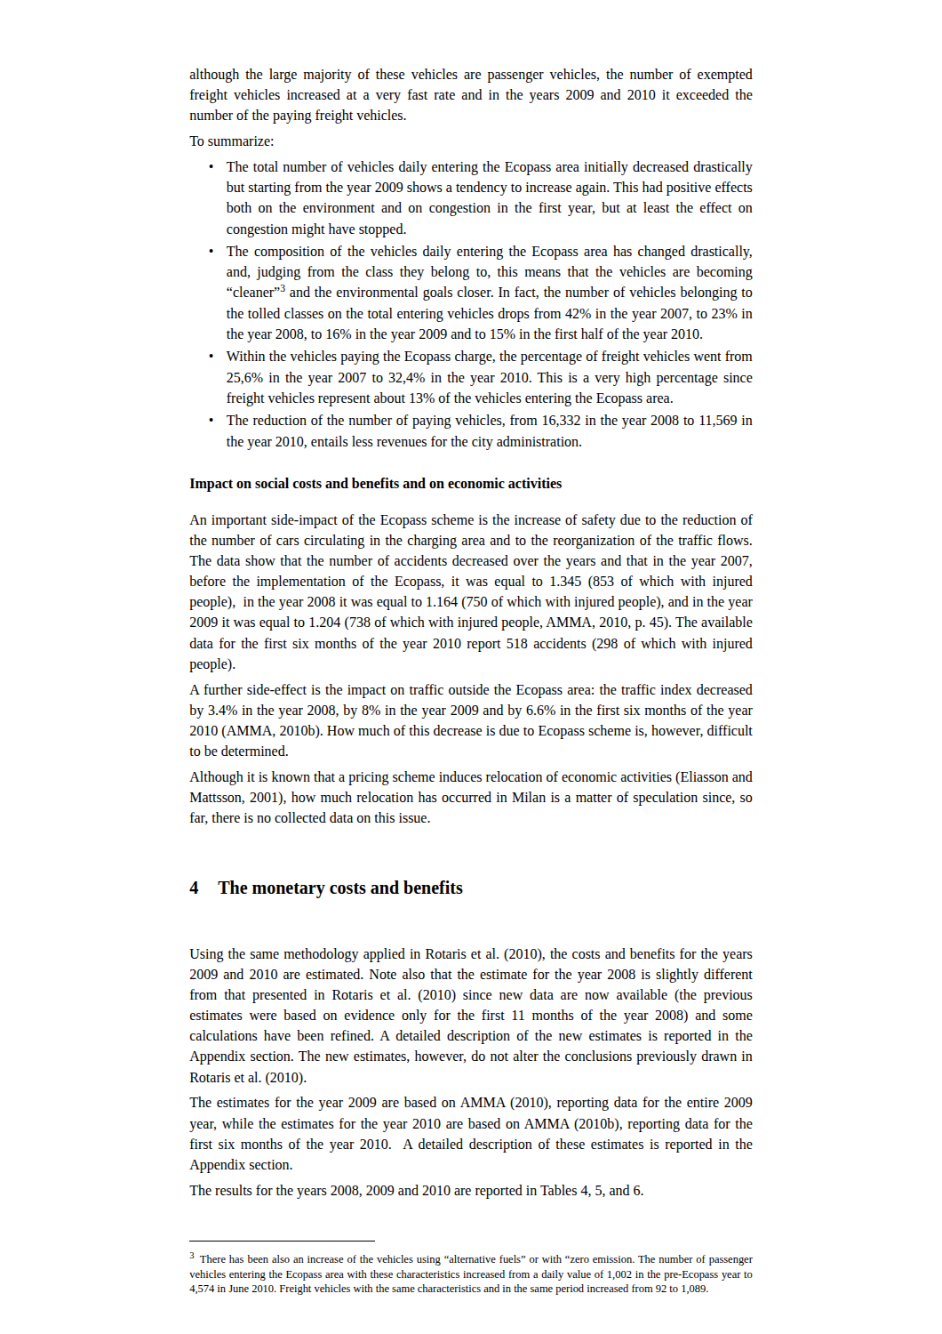although the large majority of these vehicles are passenger vehicles, the number of exempted freight vehicles increased at a very fast rate and in the years 2009 and 2010 it exceeded the number of the paying freight vehicles.
To summarize:
The total number of vehicles daily entering the Ecopass area initially decreased drastically but starting from the year 2009 shows a tendency to increase again. This had positive effects both on the environment and on congestion in the first year, but at least the effect on congestion might have stopped.
The composition of the vehicles daily entering the Ecopass area has changed drastically, and, judging from the class they belong to, this means that the vehicles are becoming “cleaner”3 and the environmental goals closer. In fact, the number of vehicles belonging to the tolled classes on the total entering vehicles drops from 42% in the year 2007, to 23% in the year 2008, to 16% in the year 2009 and to 15% in the first half of the year 2010.
Within the vehicles paying the Ecopass charge, the percentage of freight vehicles went from 25,6% in the year 2007 to 32,4% in the year 2010. This is a very high percentage since freight vehicles represent about 13% of the vehicles entering the Ecopass area.
The reduction of the number of paying vehicles, from 16,332 in the year 2008 to 11,569 in the year 2010, entails less revenues for the city administration.
Impact on social costs and benefits and on economic activities
An important side-impact of the Ecopass scheme is the increase of safety due to the reduction of the number of cars circulating in the charging area and to the reorganization of the traffic flows. The data show that the number of accidents decreased over the years and that in the year 2007, before the implementation of the Ecopass, it was equal to 1.345 (853 of which with injured people), in the year 2008 it was equal to 1.164 (750 of which with injured people), and in the year 2009 it was equal to 1.204 (738 of which with injured people, AMMA, 2010, p. 45). The available data for the first six months of the year 2010 report 518 accidents (298 of which with injured people).
A further side-effect is the impact on traffic outside the Ecopass area: the traffic index decreased by 3.4% in the year 2008, by 8% in the year 2009 and by 6.6% in the first six months of the year 2010 (AMMA, 2010b). How much of this decrease is due to Ecopass scheme is, however, difficult to be determined.
Although it is known that a pricing scheme induces relocation of economic activities (Eliasson and Mattsson, 2001), how much relocation has occurred in Milan is a matter of speculation since, so far, there is no collected data on this issue.
4 The monetary costs and benefits
Using the same methodology applied in Rotaris et al. (2010), the costs and benefits for the years 2009 and 2010 are estimated. Note also that the estimate for the year 2008 is slightly different from that presented in Rotaris et al. (2010) since new data are now available (the previous estimates were based on evidence only for the first 11 months of the year 2008) and some calculations have been refined. A detailed description of the new estimates is reported in the Appendix section. The new estimates, however, do not alter the conclusions previously drawn in Rotaris et al. (2010).
The estimates for the year 2009 are based on AMMA (2010), reporting data for the entire 2009 year, while the estimates for the year 2010 are based on AMMA (2010b), reporting data for the first six months of the year 2010. A detailed description of these estimates is reported in the Appendix section.
The results for the years 2008, 2009 and 2010 are reported in Tables 4, 5, and 6.
3 There has been also an increase of the vehicles using “alternative fuels” or with “zero emission. The number of passenger vehicles entering the Ecopass area with these characteristics increased from a daily value of 1,002 in the pre-Ecopass year to 4,574 in June 2010. Freight vehicles with the same characteristics and in the same period increased from 92 to 1,089.